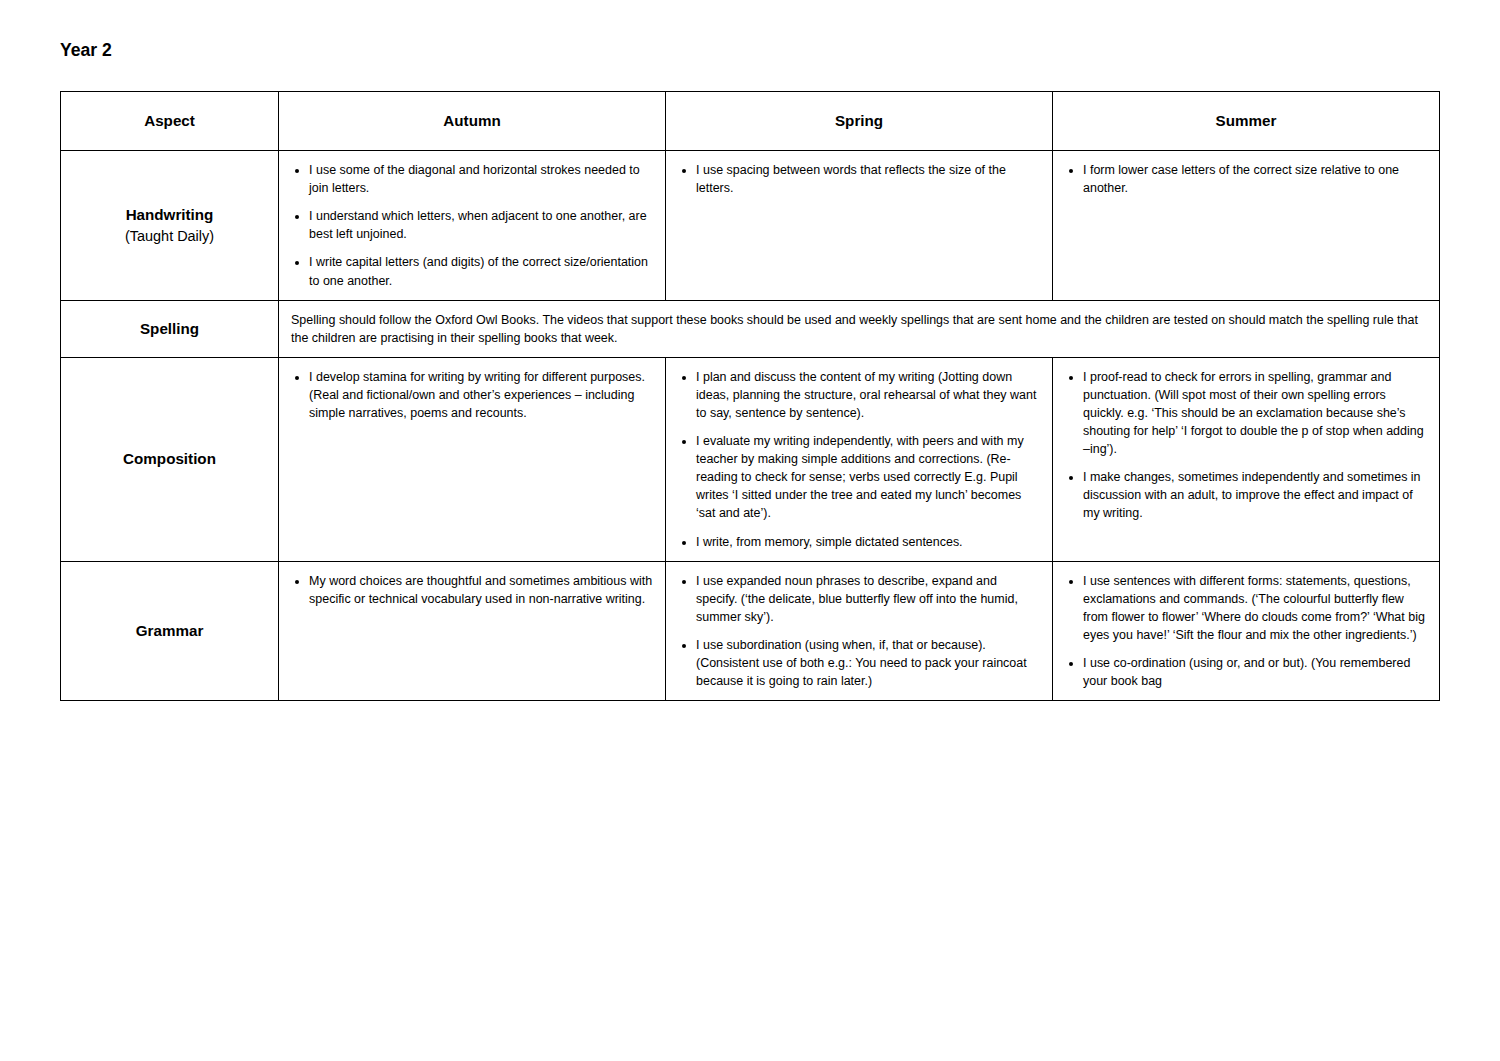Year 2
| Aspect | Autumn | Spring | Summer |
| --- | --- | --- | --- |
| Handwriting (Taught Daily) | I use some of the diagonal and horizontal strokes needed to join letters. I understand which letters, when adjacent to one another, are best left unjoined. I write capital letters (and digits) of the correct size/orientation to one another. | I use spacing between words that reflects the size of the letters. | I form lower case letters of the correct size relative to one another. |
| Spelling | Spelling should follow the Oxford Owl Books. The videos that support these books should be used and weekly spellings that are sent home and the children are tested on should match the spelling rule that the children are practising in their spelling books that week. |
| Composition | I develop stamina for writing by writing for different purposes. (Real and fictional/own and other’s experiences – including simple narratives, poems and recounts. | I plan and discuss the content of my writing (Jotting down ideas, planning the structure, oral rehearsal of what they want to say, sentence by sentence). I evaluate my writing independently, with peers and with my teacher by making simple additions and corrections. (Re-reading to check for sense; verbs used correctly E.g. Pupil writes ‘I sitted under the tree and eated my lunch’ becomes ‘sat and ate’). I write, from memory, simple dictated sentences. | I proof-read to check for errors in spelling, grammar and punctuation. (Will spot most of their own spelling errors quickly. e.g. ‘This should be an exclamation because she’s shouting for help’ ‘I forgot to double the p of stop when adding –ing’). I make changes, sometimes independently and sometimes in discussion with an adult, to improve the effect and impact of my writing. |
| Grammar | My word choices are thoughtful and sometimes ambitious with specific or technical vocabulary used in non-narrative writing. | I use expanded noun phrases to describe, expand and specify. (‘the delicate, blue butterfly flew off into the humid, summer sky’). I use subordination (using when, if, that or because). (Consistent use of both e.g.: You need to pack your raincoat because it is going to rain later.) | I use sentences with different forms: statements, questions, exclamations and commands. (‘The colourful butterfly flew from flower to flower’ ‘Where do clouds come from?’ ‘What big eyes you have!’ ‘Sift the flour and mix the other ingredients.’) I use co-ordination (using or, and or but). (You remembered your book bag |